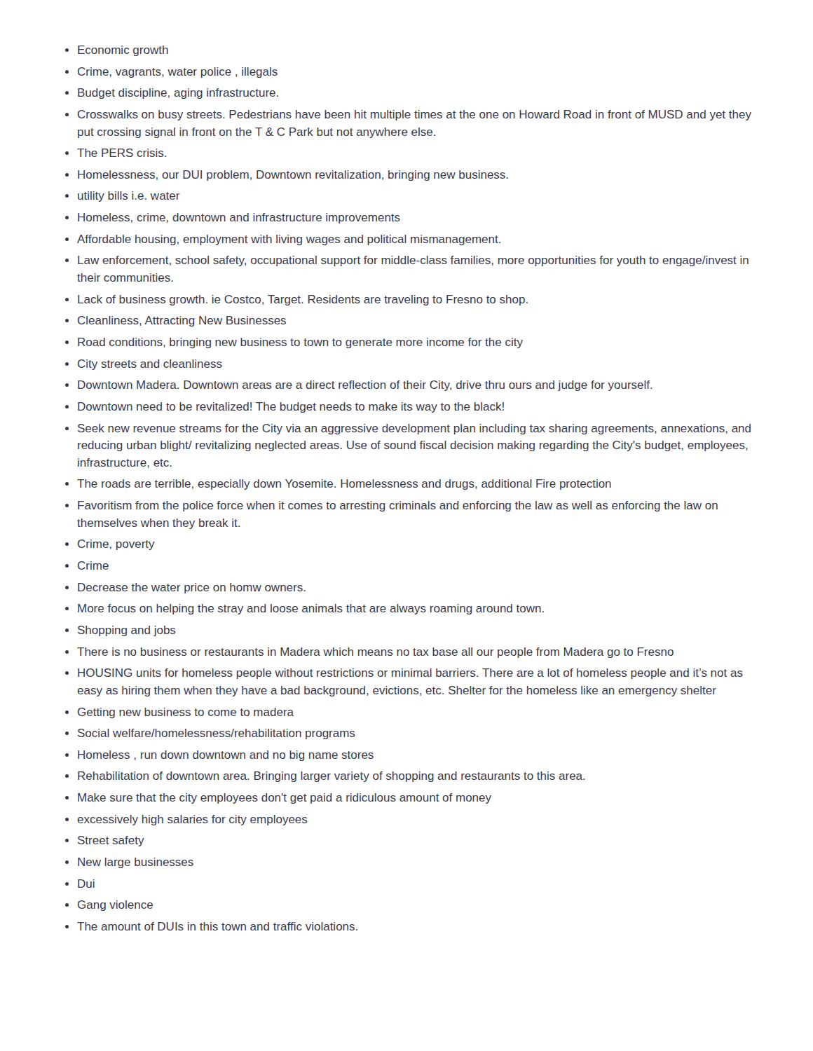Economic growth
Crime, vagrants, water police , illegals
Budget discipline, aging infrastructure.
Crosswalks on busy streets. Pedestrians have been hit multiple times at the one on Howard Road in front of MUSD and yet they put crossing signal in front on the T & C Park but not anywhere else.
The PERS crisis.
Homelessness, our DUI problem, Downtown revitalization, bringing new business.
utility bills i.e. water
Homeless, crime, downtown and infrastructure improvements
Affordable housing, employment with living wages and political mismanagement.
Law enforcement, school safety, occupational support for middle-class families, more opportunities for youth to engage/invest in their communities.
Lack of business growth. ie Costco, Target. Residents are traveling to Fresno to shop.
Cleanliness, Attracting New Businesses
Road conditions, bringing new business to town to generate more income for the city
City streets and cleanliness
Downtown Madera. Downtown areas are a direct reflection of their City, drive thru ours and judge for yourself.
Downtown need to be revitalized! The budget needs to make its way to the black!
Seek new revenue streams for the City via an aggressive development plan including tax sharing agreements, annexations, and reducing urban blight/ revitalizing neglected areas. Use of sound fiscal decision making regarding the City's budget, employees, infrastructure, etc.
The roads are terrible, especially down Yosemite. Homelessness and drugs, additional Fire protection
Favoritism from the police force when it comes to arresting criminals and enforcing the law as well as enforcing the law on themselves when they break it.
Crime, poverty
Crime
Decrease the water price on homw owners.
More focus on helping the stray and loose animals that are always roaming around town.
Shopping and jobs
There is no business or restaurants in Madera which means no tax base all our people from Madera go to Fresno
HOUSING units for homeless people without restrictions or minimal barriers. There are a lot of homeless people and it’s not as easy as hiring them when they have a bad background, evictions, etc. Shelter for the homeless like an emergency shelter
Getting new business to come to madera
Social welfare/homelessness/rehabilitation programs
Homeless , run down downtown and no big name stores
Rehabilitation of downtown area. Bringing larger variety of shopping and restaurants to this area.
Make sure that the city employees don't get paid a ridiculous amount of money
excessively high salaries for city employees
Street safety
New large businesses
Dui
Gang violence
The amount of DUIs in this town and traffic violations.